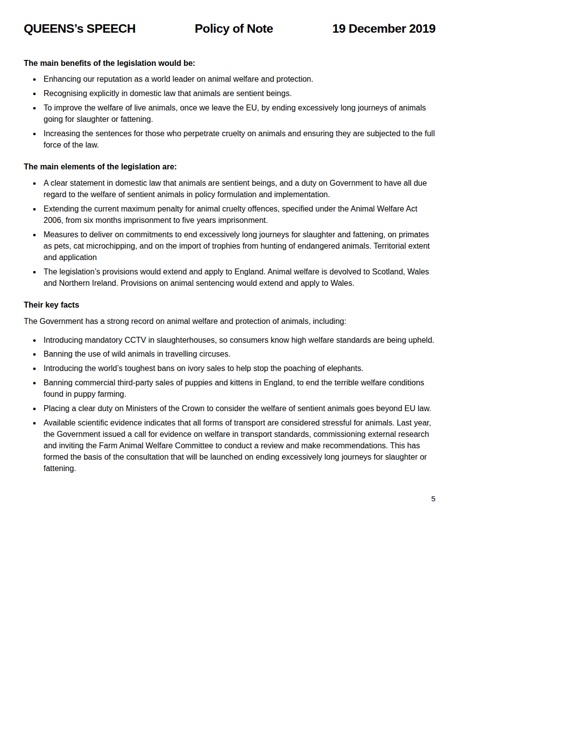QUEENS’s SPEECH Policy of Note 19 December 2019
The main benefits of the legislation would be:
Enhancing our reputation as a world leader on animal welfare and protection.
Recognising explicitly in domestic law that animals are sentient beings.
To improve the welfare of live animals, once we leave the EU, by ending excessively long journeys of animals going for slaughter or fattening.
Increasing the sentences for those who perpetrate cruelty on animals and ensuring they are subjected to the full force of the law.
The main elements of the legislation are:
A clear statement in domestic law that animals are sentient beings, and a duty on Government to have all due regard to the welfare of sentient animals in policy formulation and implementation.
Extending the current maximum penalty for animal cruelty offences, specified under the Animal Welfare Act 2006, from six months imprisonment to five years imprisonment.
Measures to deliver on commitments to end excessively long journeys for slaughter and fattening, on primates as pets, cat microchipping, and on the import of trophies from hunting of endangered animals. Territorial extent and application
The legislation’s provisions would extend and apply to England. Animal welfare is devolved to Scotland, Wales and Northern Ireland. Provisions on animal sentencing would extend and apply to Wales.
Their key facts
The Government has a strong record on animal welfare and protection of animals, including:
Introducing mandatory CCTV in slaughterhouses, so consumers know high welfare standards are being upheld.
Banning the use of wild animals in travelling circuses.
Introducing the world’s toughest bans on ivory sales to help stop the poaching of elephants.
Banning commercial third-party sales of puppies and kittens in England, to end the terrible welfare conditions found in puppy farming.
Placing a clear duty on Ministers of the Crown to consider the welfare of sentient animals goes beyond EU law.
Available scientific evidence indicates that all forms of transport are considered stressful for animals. Last year, the Government issued a call for evidence on welfare in transport standards, commissioning external research and inviting the Farm Animal Welfare Committee to conduct a review and make recommendations. This has formed the basis of the consultation that will be launched on ending excessively long journeys for slaughter or fattening.
5